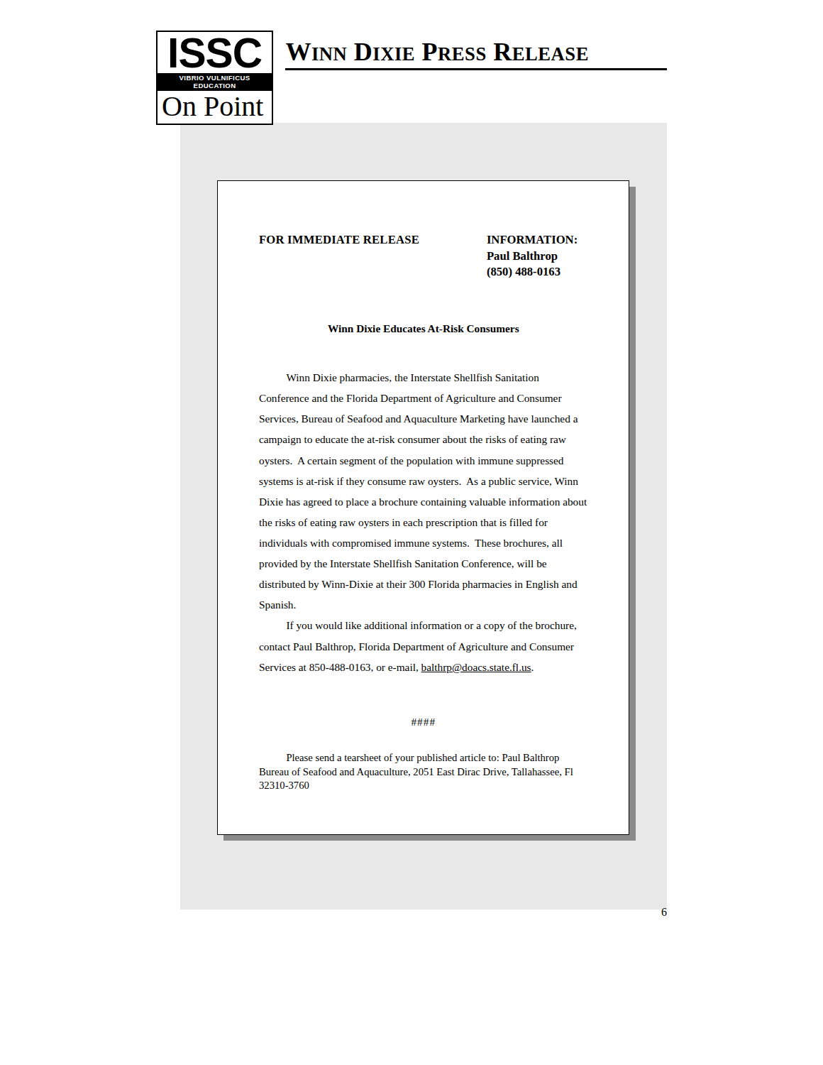ISSC
VIBRIO VULNIFICUS EDUCATION
On Point
WINN DIXIE PRESS RELEASE
FOR IMMEDIATE RELEASE
INFORMATION:
Paul Balthrop
(850) 488-0163
Winn Dixie Educates At-Risk Consumers
Winn Dixie pharmacies, the Interstate Shellfish Sanitation Conference and the Florida Department of Agriculture and Consumer Services, Bureau of Seafood and Aquaculture Marketing have launched a campaign to educate the at-risk consumer about the risks of eating raw oysters. A certain segment of the population with immune suppressed systems is at-risk if they consume raw oysters. As a public service, Winn Dixie has agreed to place a brochure containing valuable information about the risks of eating raw oysters in each prescription that is filled for individuals with compromised immune systems. These brochures, all provided by the Interstate Shellfish Sanitation Conference, will be distributed by Winn-Dixie at their 300 Florida pharmacies in English and Spanish.
If you would like additional information or a copy of the brochure, contact Paul Balthrop, Florida Department of Agriculture and Consumer Services at 850-488-0163, or e-mail, balthrp@doacs.state.fl.us.
####
Please send a tearsheet of your published article to: Paul Balthrop Bureau of Seafood and Aquaculture, 2051 East Dirac Drive, Tallahassee, Fl 32310-3760
6